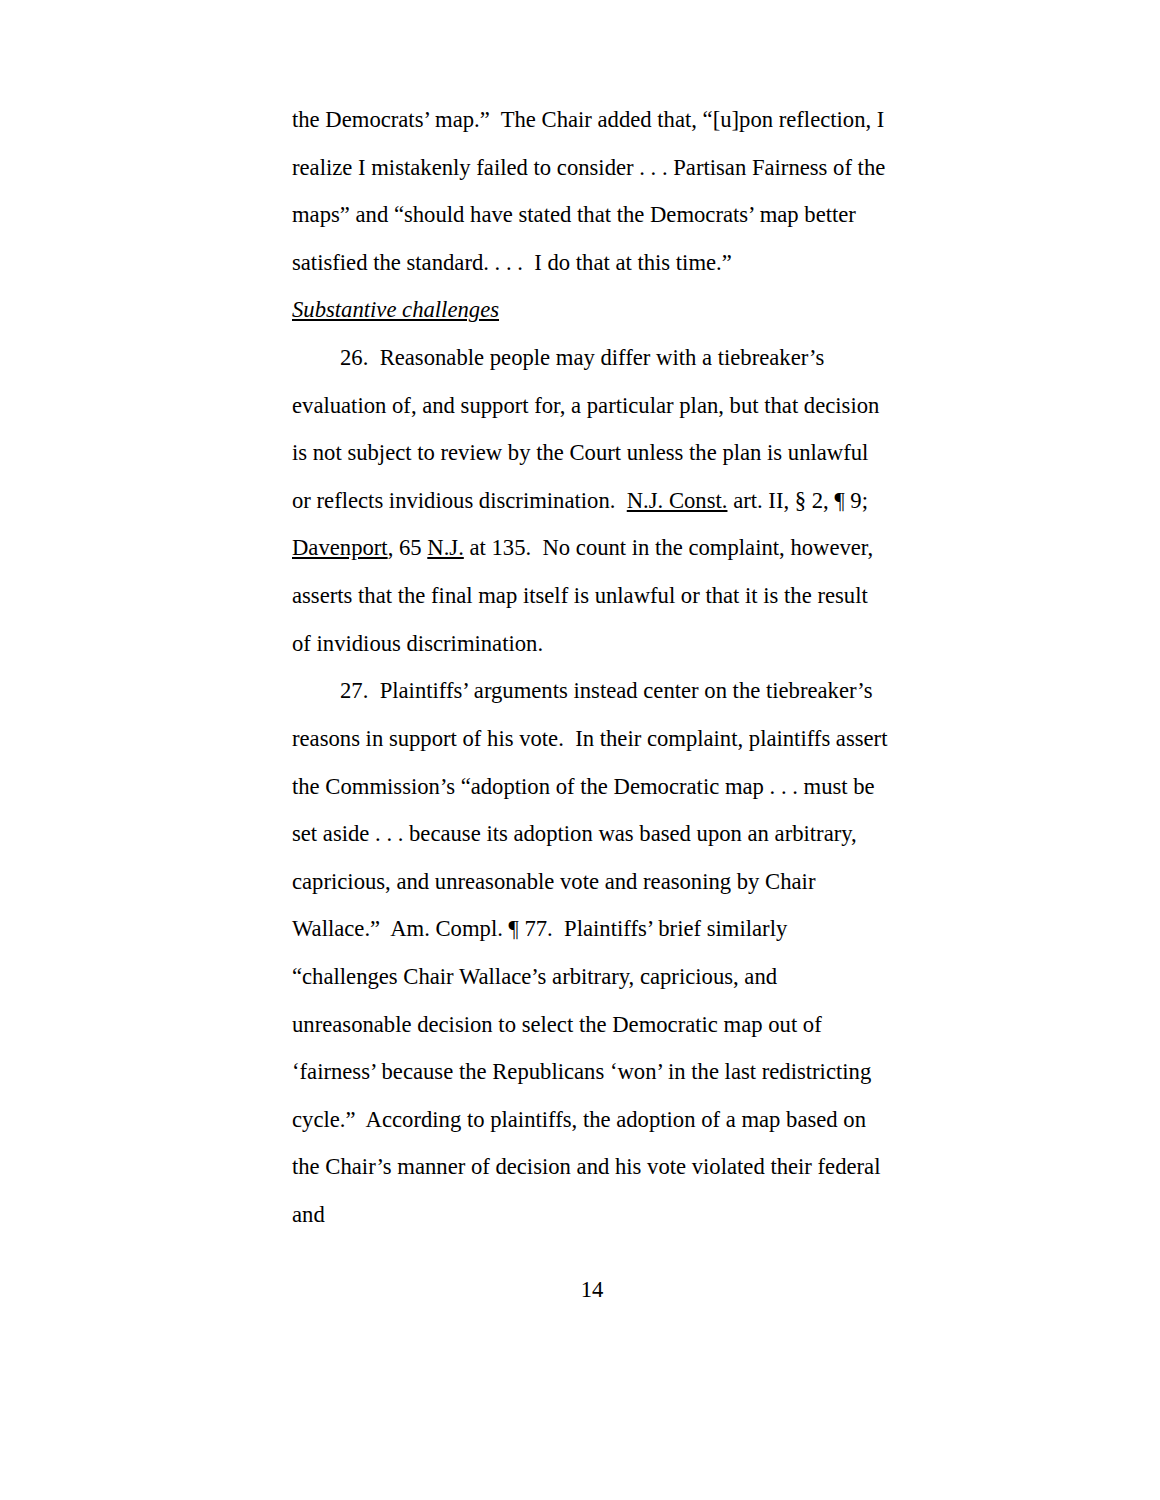the Democrats’ map.” The Chair added that, “[u]pon reflection, I realize I mistakenly failed to consider . . . Partisan Fairness of the maps” and “should have stated that the Democrats’ map better satisfied the standard. . . . I do that at this time.”
Substantive challenges
26. Reasonable people may differ with a tiebreaker’s evaluation of, and support for, a particular plan, but that decision is not subject to review by the Court unless the plan is unlawful or reflects invidious discrimination. N.J. Const. art. II, § 2, ¶ 9; Davenport, 65 N.J. at 135. No count in the complaint, however, asserts that the final map itself is unlawful or that it is the result of invidious discrimination.
27. Plaintiffs’ arguments instead center on the tiebreaker’s reasons in support of his vote. In their complaint, plaintiffs assert the Commission’s “adoption of the Democratic map . . . must be set aside . . . because its adoption was based upon an arbitrary, capricious, and unreasonable vote and reasoning by Chair Wallace.” Am. Compl. ¶ 77. Plaintiffs’ brief similarly “challenges Chair Wallace’s arbitrary, capricious, and unreasonable decision to select the Democratic map out of ‘fairness’ because the Republicans ‘won’ in the last redistricting cycle.” According to plaintiffs, the adoption of a map based on the Chair’s manner of decision and his vote violated their federal and
14